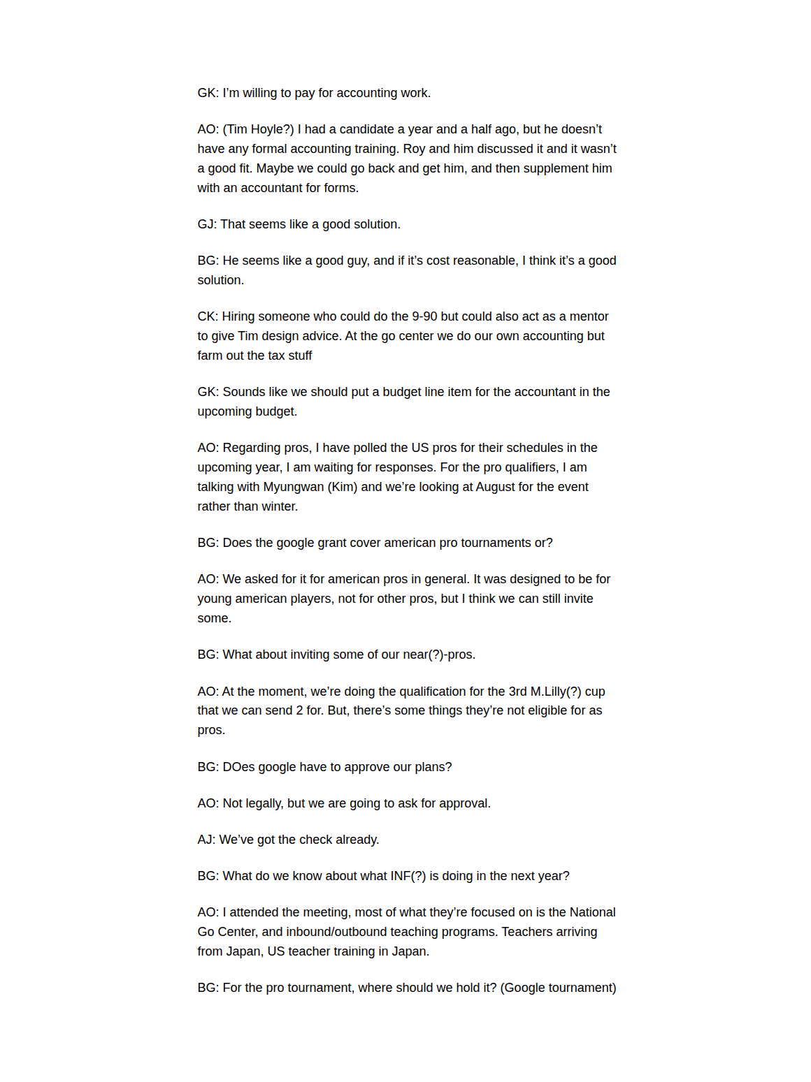GK: I’m willing to pay for accounting work.
AO: (Tim Hoyle?) I had a candidate a year and a half ago, but he doesn’t have any formal accounting training. Roy and him discussed it and it wasn’t a good fit. Maybe we could go back and get him, and then supplement him with an accountant for forms.
GJ: That seems like a good solution.
BG: He seems like a good guy, and if it’s cost reasonable, I think it’s a good solution.
CK: Hiring someone who could do the 9-90 but could also act as a mentor to give Tim design advice. At the go center we do our own accounting but farm out the tax stuff
GK: Sounds like we should put a budget line item for the accountant in the upcoming budget.
AO: Regarding pros, I have polled the US pros for their schedules in the upcoming year, I am waiting for responses. For the pro qualifiers, I am talking with Myungwan (Kim) and we’re looking at August for the event rather than winter.
BG: Does the google grant cover american pro tournaments or?
AO: We asked for it for american pros in general. It was designed to be for young american players, not for other pros, but I think we can still invite some.
BG: What about inviting some of our near(?)-pros.
AO: At the moment, we’re doing the qualification for the 3rd M.Lilly(?) cup that we can send 2 for. But, there’s some things they’re not eligible for as pros.
BG: DOes google have to approve our plans?
AO: Not legally, but we are going to ask for approval.
AJ: We’ve got the check already.
BG: What do we know about what INF(?) is doing in the next year?
AO: I attended the meeting, most of what they’re focused on is the National Go Center, and inbound/outbound teaching programs. Teachers arriving from Japan, US teacher training in Japan.
BG: For the pro tournament, where should we hold it? (Google tournament)